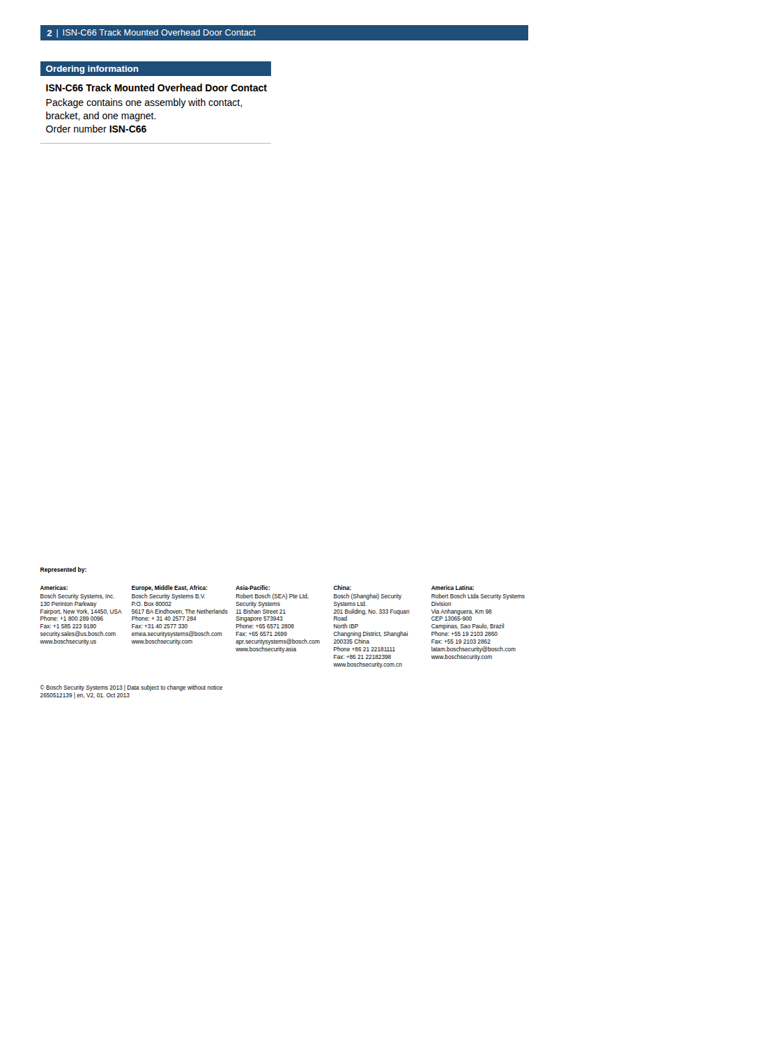2|ISN-C66 Track Mounted Overhead Door Contact
Ordering information
ISN-C66 Track Mounted Overhead Door Contact
Package contains one assembly with contact, bracket, and one magnet.
Order number ISN-C66
Represented by:
Americas:
Bosch Security Systems, Inc.
130 Perinton Parkway
Fairport, New York, 14450, USA
Phone: +1 800 289 0096
Fax: +1 585 223 9180
security.sales@us.bosch.com
www.boschsecurity.us
Europe, Middle East, Africa:
Bosch Security Systems B.V.
P.O. Box 80002
5617 BA Eindhoven, The Netherlands
Phone: + 31 40 2577 284
Fax: +31 40 2577 330
emea.securitysystems@bosch.com
www.boschsecurity.com
Asia-Pacific:
Robert Bosch (SEA) Pte Ltd, Security Systems
11 Bishan Street 21
Singapore 573943
Phone: +65 6571 2808
Fax: +65 6571 2699
apr.securitysystems@bosch.com
www.boschsecurity.asia
China:
Bosch (Shanghai) Security Systems Ltd.
201 Building, No. 333 Fuquan Road
North IBP
Changning District, Shanghai
200335 China
Phone +86 21 22181111
Fax: +86 21 22182398
www.boschsecurity.com.cn
America Latina:
Robert Bosch Ltda Security Systems Division
Via Anhanguera, Km 98
CEP 13065-900
Campinas, Sao Paulo, Brazil
Phone: +55 19 2103 2860
Fax: +55 19 2103 2862
latam.boschsecurity@bosch.com
www.boschsecurity.com
© Bosch Security Systems 2013 | Data subject to change without notice
2650512139 | en, V2, 01. Oct 2013